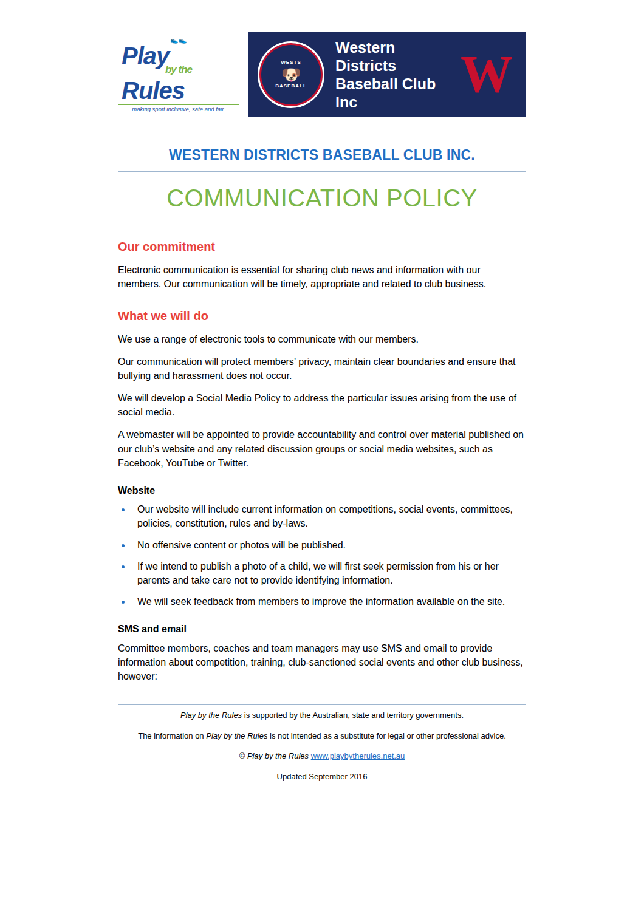👟👟
Play by the Rules
making sport inclusive, safe and fair.
WESTS 🐶 BASEBALL
Western Districts
Baseball Club Inc
W
WESTERN DISTRICTS BASEBALL CLUB INC.
COMMUNICATION POLICY
Our commitment
Electronic communication is essential for sharing club news and information with our members. Our communication will be timely, appropriate and related to club business.
What we will do
We use a range of electronic tools to communicate with our members.
Our communication will protect members’ privacy, maintain clear boundaries and ensure that bullying and harassment does not occur.
We will develop a Social Media Policy to address the particular issues arising from the use of social media.
A webmaster will be appointed to provide accountability and control over material published on our club’s website and any related discussion groups or social media websites, such as Facebook, YouTube or Twitter.
Website
Our website will include current information on competitions, social events, committees, policies, constitution, rules and by-laws.
No offensive content or photos will be published.
If we intend to publish a photo of a child, we will first seek permission from his or her parents and take care not to provide identifying information.
We will seek feedback from members to improve the information available on the site.
SMS and email
Committee members, coaches and team managers may use SMS and email to provide information about competition, training, club-sanctioned social events and other club business, however:
Play by the Rules is supported by the Australian, state and territory governments.
The information on Play by the Rules is not intended as a substitute for legal or other professional advice.
© Play by the Rules www.playbytherules.net.au
Updated September 2016